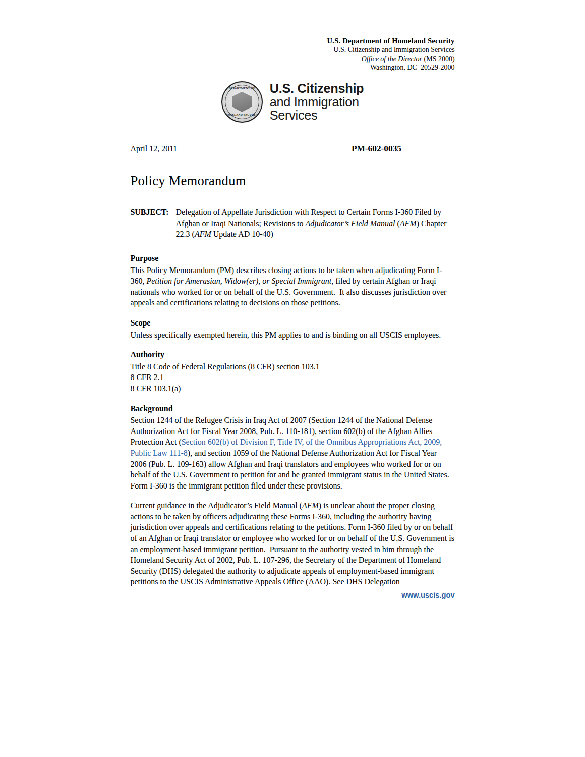U.S. Department of Homeland Security
U.S. Citizenship and Immigration Services
Office of the Director (MS 2000)
Washington, DC 20529-2000
DEPARTMENT OF
HOMELAND SECURITY
U.S. Citizenship
and Immigration
Services
April 12, 2011
PM-602-0035
Policy Memorandum
SUBJECT:
Delegation of Appellate Jurisdiction with Respect to Certain Forms I-360 Filed by Afghan or Iraqi Nationals; Revisions to Adjudicator’s Field Manual (AFM) Chapter 22.3 (AFM Update AD 10-40)
Purpose
This Policy Memorandum (PM) describes closing actions to be taken when adjudicating Form I-360, Petition for Amerasian, Widow(er), or Special Immigrant, filed by certain Afghan or Iraqi nationals who worked for or on behalf of the U.S. Government. It also discusses jurisdiction over appeals and certifications relating to decisions on those petitions.
Scope
Unless specifically exempted herein, this PM applies to and is binding on all USCIS employees.
Authority
Title 8 Code of Federal Regulations (8 CFR) section 103.1
8 CFR 2.1
8 CFR 103.1(a)
Background
Section 1244 of the Refugee Crisis in Iraq Act of 2007 (Section 1244 of the National Defense Authorization Act for Fiscal Year 2008, Pub. L. 110-181), section 602(b) of the Afghan Allies Protection Act (Section 602(b) of Division F, Title IV, of the Omnibus Appropriations Act, 2009, Public Law 111-8), and section 1059 of the National Defense Authorization Act for Fiscal Year 2006 (Pub. L. 109-163) allow Afghan and Iraqi translators and employees who worked for or on behalf of the U.S. Government to petition for and be granted immigrant status in the United States. Form I-360 is the immigrant petition filed under these provisions.
Current guidance in the Adjudicator’s Field Manual (AFM) is unclear about the proper closing actions to be taken by officers adjudicating these Forms I-360, including the authority having jurisdiction over appeals and certifications relating to the petitions. Form I-360 filed by or on behalf of an Afghan or Iraqi translator or employee who worked for or on behalf of the U.S. Government is an employment-based immigrant petition. Pursuant to the authority vested in him through the Homeland Security Act of 2002, Pub. L. 107-296, the Secretary of the Department of Homeland Security (DHS) delegated the authority to adjudicate appeals of employment-based immigrant petitions to the USCIS Administrative Appeals Office (AAO). See DHS Delegation
www.uscis.gov